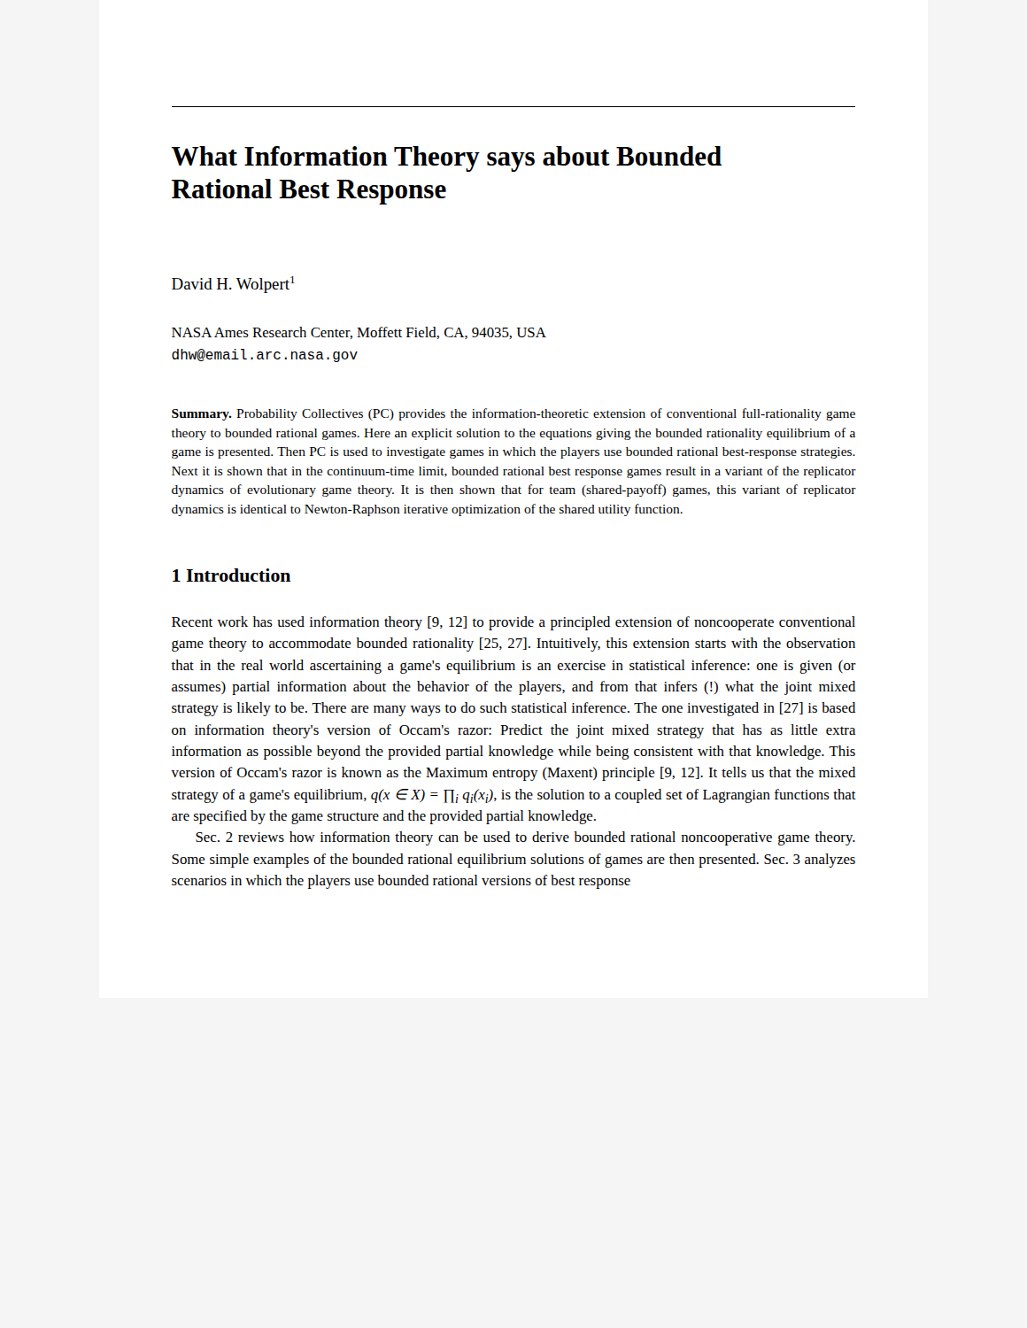What Information Theory says about Bounded
Rational Best Response
David H. Wolpert1
NASA Ames Research Center, Moffett Field, CA, 94035, USA
dhw@email.arc.nasa.gov
Summary. Probability Collectives (PC) provides the information-theoretic extension of conventional full-rationality game theory to bounded rational games. Here an explicit solution to the equations giving the bounded rationality equilibrium of a game is presented. Then PC is used to investigate games in which the players use bounded rational best-response strategies. Next it is shown that in the continuum-time limit, bounded rational best response games result in a variant of the replicator dynamics of evolutionary game theory. It is then shown that for team (shared-payoff) games, this variant of replicator dynamics is identical to Newton-Raphson iterative optimization of the shared utility function.
1 Introduction
Recent work has used information theory [9, 12] to provide a principled extension of noncooperate conventional game theory to accommodate bounded rationality [25, 27]. Intuitively, this extension starts with the observation that in the real world ascertaining a game's equilibrium is an exercise in statistical inference: one is given (or assumes) partial information about the behavior of the players, and from that infers (!) what the joint mixed strategy is likely to be. There are many ways to do such statistical inference. The one investigated in [27] is based on information theory's version of Occam's razor: Predict the joint mixed strategy that has as little extra information as possible beyond the provided partial knowledge while being consistent with that knowledge. This version of Occam's razor is known as the Maximum entropy (Maxent) principle [9, 12]. It tells us that the mixed strategy of a game's equilibrium, q(x ∈ X) = ∏i qi(xi), is the solution to a coupled set of Lagrangian functions that are specified by the game structure and the provided partial knowledge.
Sec. 2 reviews how information theory can be used to derive bounded rational noncooperative game theory. Some simple examples of the bounded rational equilibrium solutions of games are then presented. Sec. 3 analyzes scenarios in which the players use bounded rational versions of best response